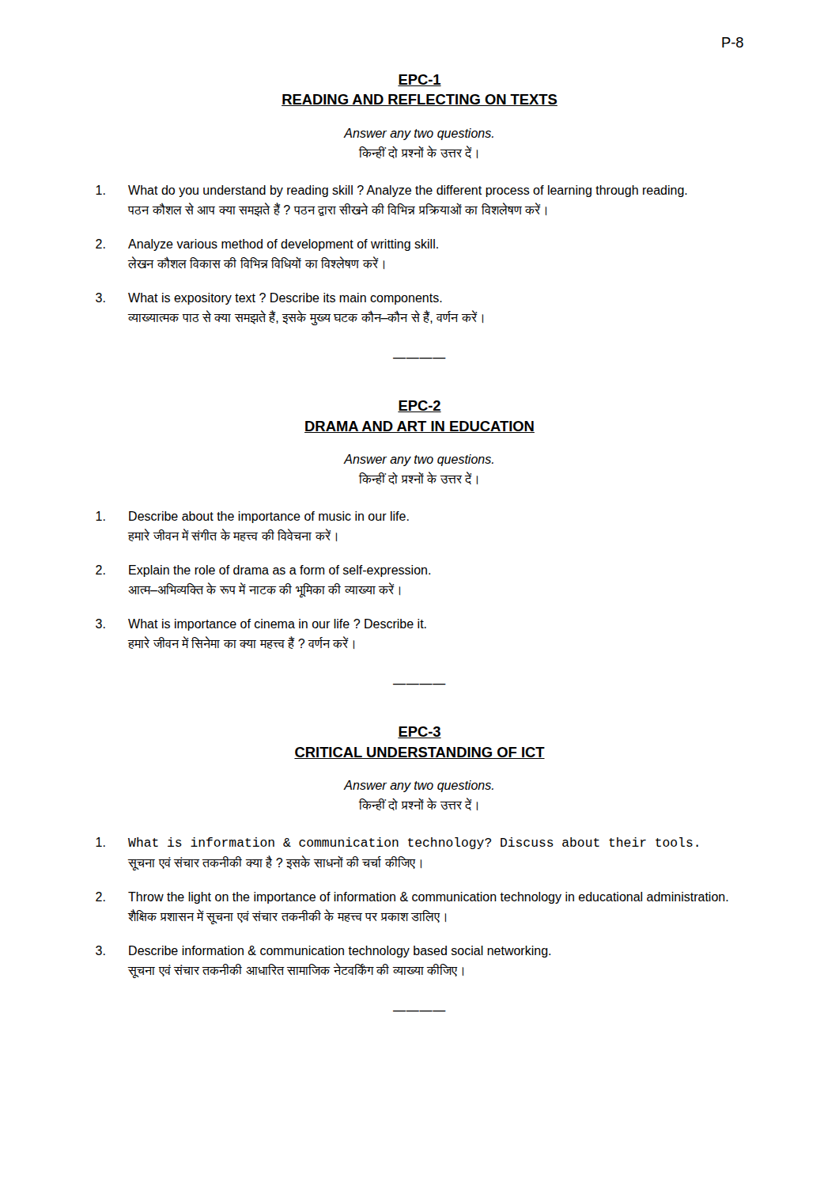P-8
EPC-1 READING AND REFLECTING ON TEXTS
Answer any two questions. किन्हीं दो प्रश्नों के उत्तर दें।
What do you understand by reading skill ? Analyze the different process of learning through reading. पठन कौशल से आप क्या समझते हैं ? पठन द्वारा सीखने की विभिन्न प्रक्रियाओं का विशलेषण करें।
Analyze various method of development of writting skill. लेखन कौशल विकास की विभिन्न विधियों का विश्लेषण करें।
What is expository text ? Describe its main components. व्याख्यात्मक पाठ से क्या समझते हैं, इसके मुख्य घटक कौन–कौन से हैं, वर्णन करें।
————
EPC-2 DRAMA AND ART IN EDUCATION
Answer any two questions. किन्हीं दो प्रश्नों के उत्तर दें।
Describe about the importance of music in our life. हमारे जीवन में संगीत के महत्त्व की विवेचना करें।
Explain the role of drama as a form of self-expression. आत्म–अभिव्यक्ति के रूप में नाटक की भूमिका की व्याख्या करें।
What is importance of cinema in our life ? Describe it. हमारे जीवन में सिनेमा का क्या महत्त्व हैं ? वर्णन करें।
————
EPC-3 CRITICAL UNDERSTANDING OF ICT
Answer any two questions. किन्हीं दो प्रश्नों के उत्तर दें।
What is information & communication technology? Discuss about their tools. सूचना एवं संचार तकनीकी क्या है ? इसके साधनों की चर्चा कीजिए।
Throw the light on the importance of information & communication technology in educational administration. शैक्षिक प्रशासन में सूचना एवं संचार तकनीकी के महत्त्व पर प्रकाश डालिए।
Describe information & communication technology based social networking. सूचना एवं संचार तकनीकी आधारित सामाजिक नेटवर्किंग की व्याख्या कीजिए।
————